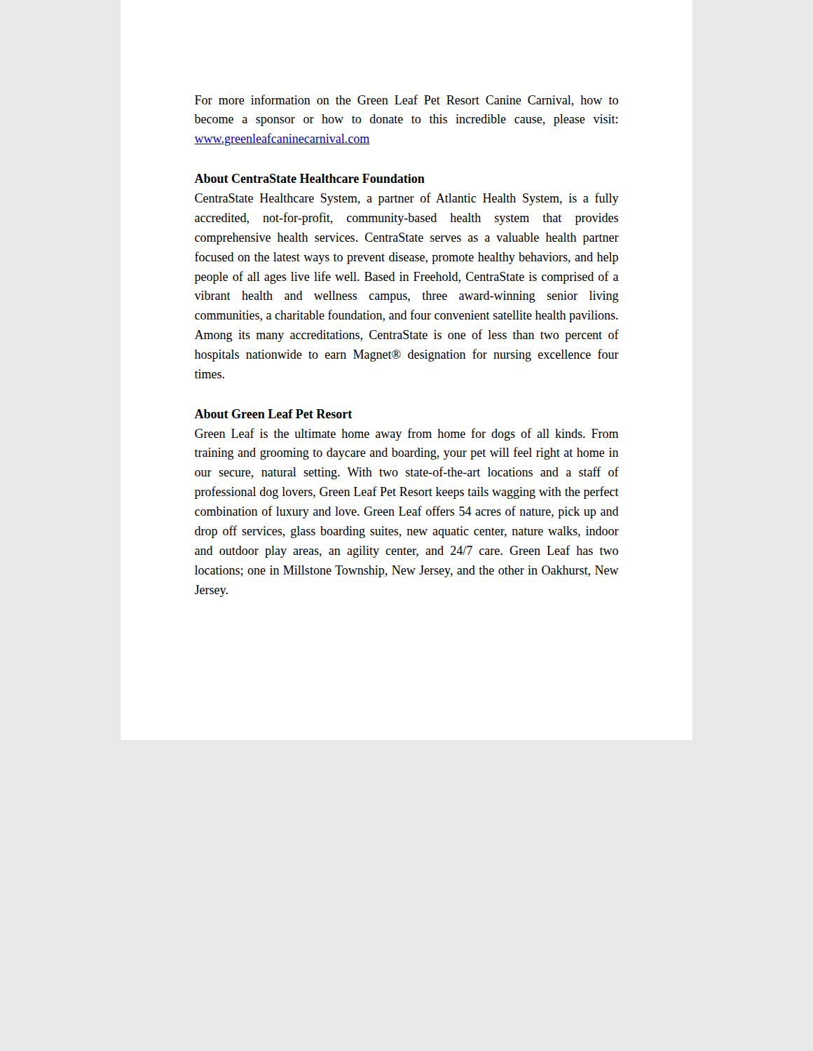For more information on the Green Leaf Pet Resort Canine Carnival, how to become a sponsor or how to donate to this incredible cause, please visit: www.greenleafcaninecarnival.com
About CentraState Healthcare Foundation
CentraState Healthcare System, a partner of Atlantic Health System, is a fully accredited, not-for-profit, community-based health system that provides comprehensive health services. CentraState serves as a valuable health partner focused on the latest ways to prevent disease, promote healthy behaviors, and help people of all ages live life well. Based in Freehold, CentraState is comprised of a vibrant health and wellness campus, three award-winning senior living communities, a charitable foundation, and four convenient satellite health pavilions. Among its many accreditations, CentraState is one of less than two percent of hospitals nationwide to earn Magnet® designation for nursing excellence four times.
About Green Leaf Pet Resort
Green Leaf is the ultimate home away from home for dogs of all kinds. From training and grooming to daycare and boarding, your pet will feel right at home in our secure, natural setting. With two state-of-the-art locations and a staff of professional dog lovers, Green Leaf Pet Resort keeps tails wagging with the perfect combination of luxury and love. Green Leaf offers 54 acres of nature, pick up and drop off services, glass boarding suites, new aquatic center, nature walks, indoor and outdoor play areas, an agility center, and 24/7 care. Green Leaf has two locations; one in Millstone Township, New Jersey, and the other in Oakhurst, New Jersey.